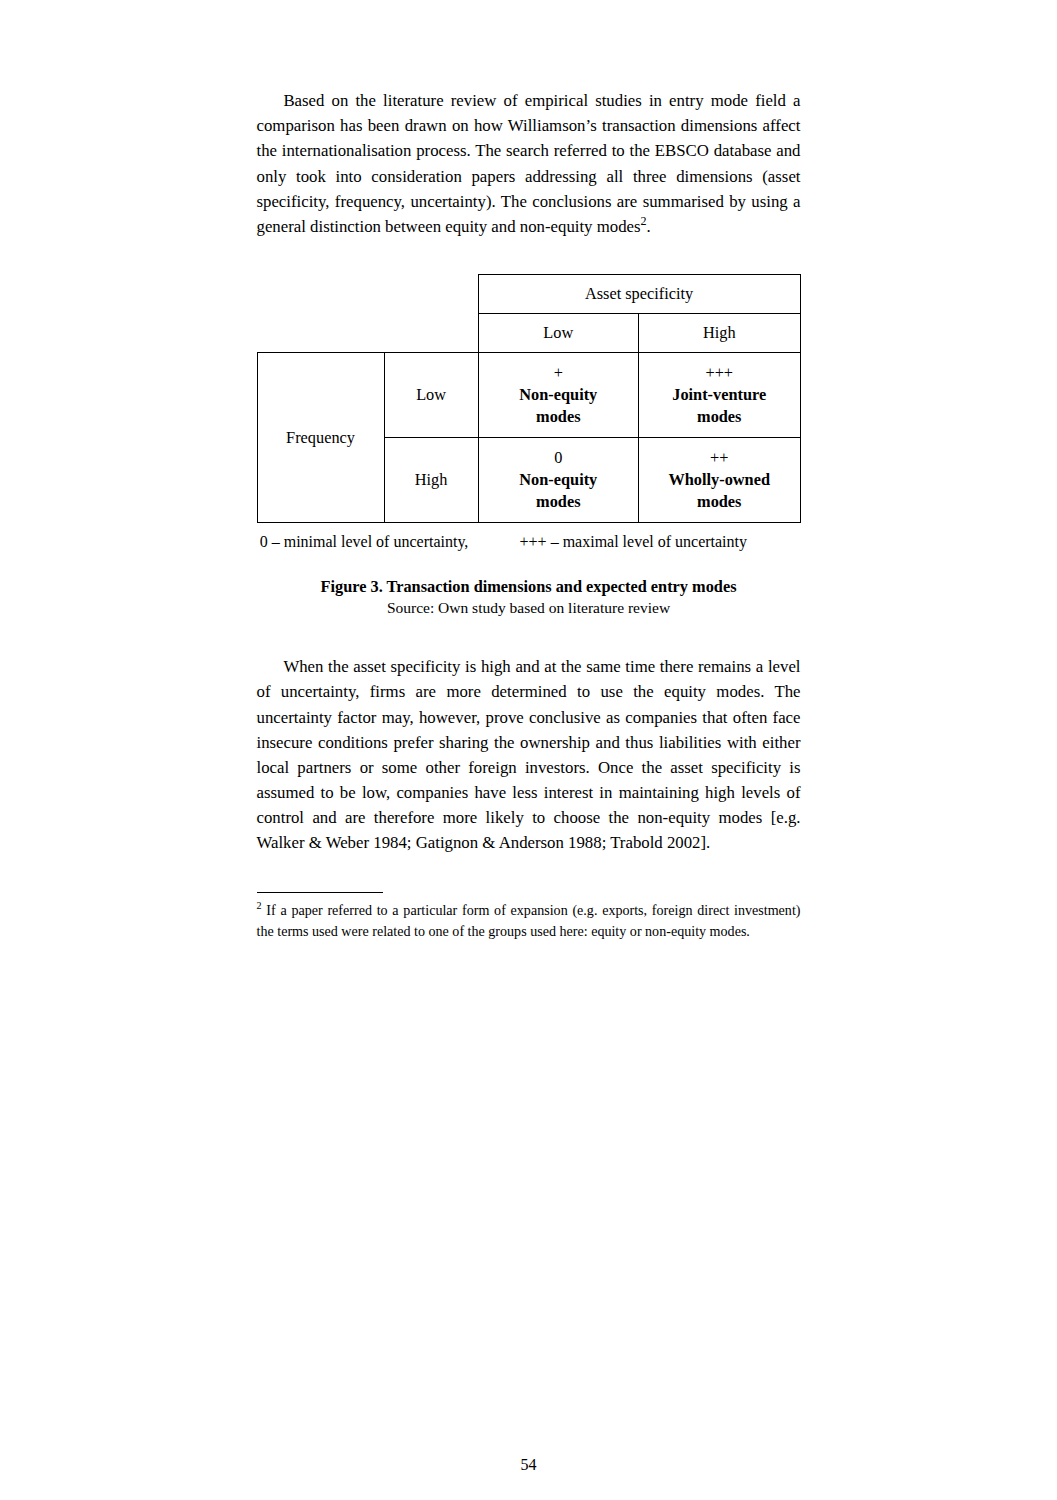Based on the literature review of empirical studies in entry mode field a comparison has been drawn on how Williamson’s transaction dimensions affect the internationalisation process. The search referred to the EBSCO database and only took into consideration papers addressing all three dimensions (asset specificity, frequency, uncertainty). The conclusions are summarised by using a general distinction between equity and non-equity modes2.
| | | Asset specificity |
| | | Low | High |
| Frequency | Low | + Non-equity modes | +++ Joint-venture modes |
| High | 0 Non-equity modes | ++ Wholly-owned modes |
0 – minimal level of uncertainty, +++ – maximal level of uncertainty
Figure 3. Transaction dimensions and expected entry modes Source: Own study based on literature review
When the asset specificity is high and at the same time there remains a level of uncertainty, firms are more determined to use the equity modes. The uncertainty factor may, however, prove conclusive as companies that often face insecure conditions prefer sharing the ownership and thus liabilities with either local partners or some other foreign investors. Once the asset specificity is assumed to be low, companies have less interest in maintaining high levels of control and are therefore more likely to choose the non-equity modes [e.g. Walker & Weber 1984; Gatignon & Anderson 1988; Trabold 2002].
2 If a paper referred to a particular form of expansion (e.g. exports, foreign direct investment) the terms used were related to one of the groups used here: equity or non-equity modes.
54